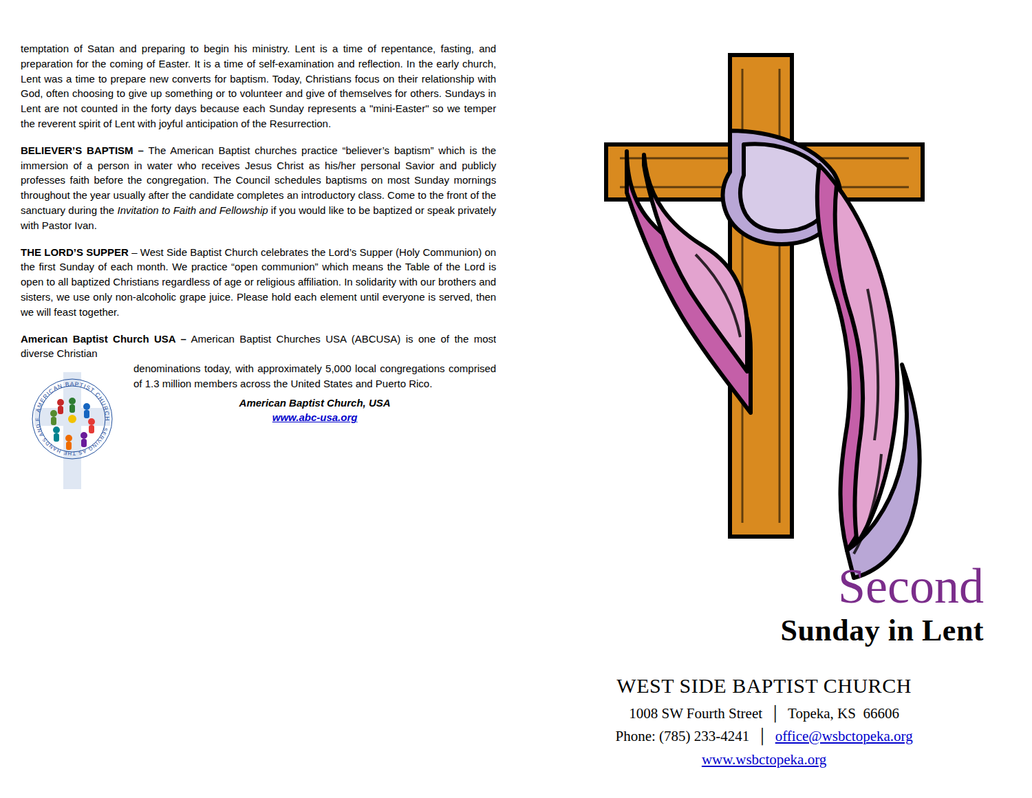temptation of Satan and preparing to begin his ministry. Lent is a time of repentance, fasting, and preparation for the coming of Easter. It is a time of self-examination and reflection. In the early church, Lent was a time to prepare new converts for baptism. Today, Christians focus on their relationship with God, often choosing to give up something or to volunteer and give of themselves for others. Sundays in Lent are not counted in the forty days because each Sunday represents a "mini-Easter" so we temper the reverent spirit of Lent with joyful anticipation of the Resurrection.
BELIEVER’S BAPTISM – The American Baptist churches practice “believer’s baptism” which is the immersion of a person in water who receives Jesus Christ as his/her personal Savior and publicly professes faith before the congregation. The Council schedules baptisms on most Sunday mornings throughout the year usually after the candidate completes an introductory class. Come to the front of the sanctuary during the Invitation to Faith and Fellowship if you would like to be baptized or speak privately with Pastor Ivan.
THE LORD’S SUPPER – West Side Baptist Church celebrates the Lord’s Supper (Holy Communion) on the first Sunday of each month. We practice “open communion” which means the Table of the Lord is open to all baptized Christians regardless of age or religious affiliation. In solidarity with our brothers and sisters, we use only non-alcoholic grape juice. Please hold each element until everyone is served, then we will feast together.
American Baptist Church USA – American Baptist Churches USA (ABCUSA) is one of the most diverse Christian
AMERICAN BAPTIST CHURCHES USA SERVING AS THE HANDS AND FEET OF CHRIST
denominations today, with approximately 5,000 local congregations comprised of 1.3 million members across the United States and Puerto Rico.
American Baptist Church, USA
www.abc-usa.org
Second
Sunday in Lent
West Side Baptist Church
1008 SW Fourth Street │ Topeka, KS 66606
Phone: (785) 233-4241 │ office@wsbctopeka.org
www.wsbctopeka.org